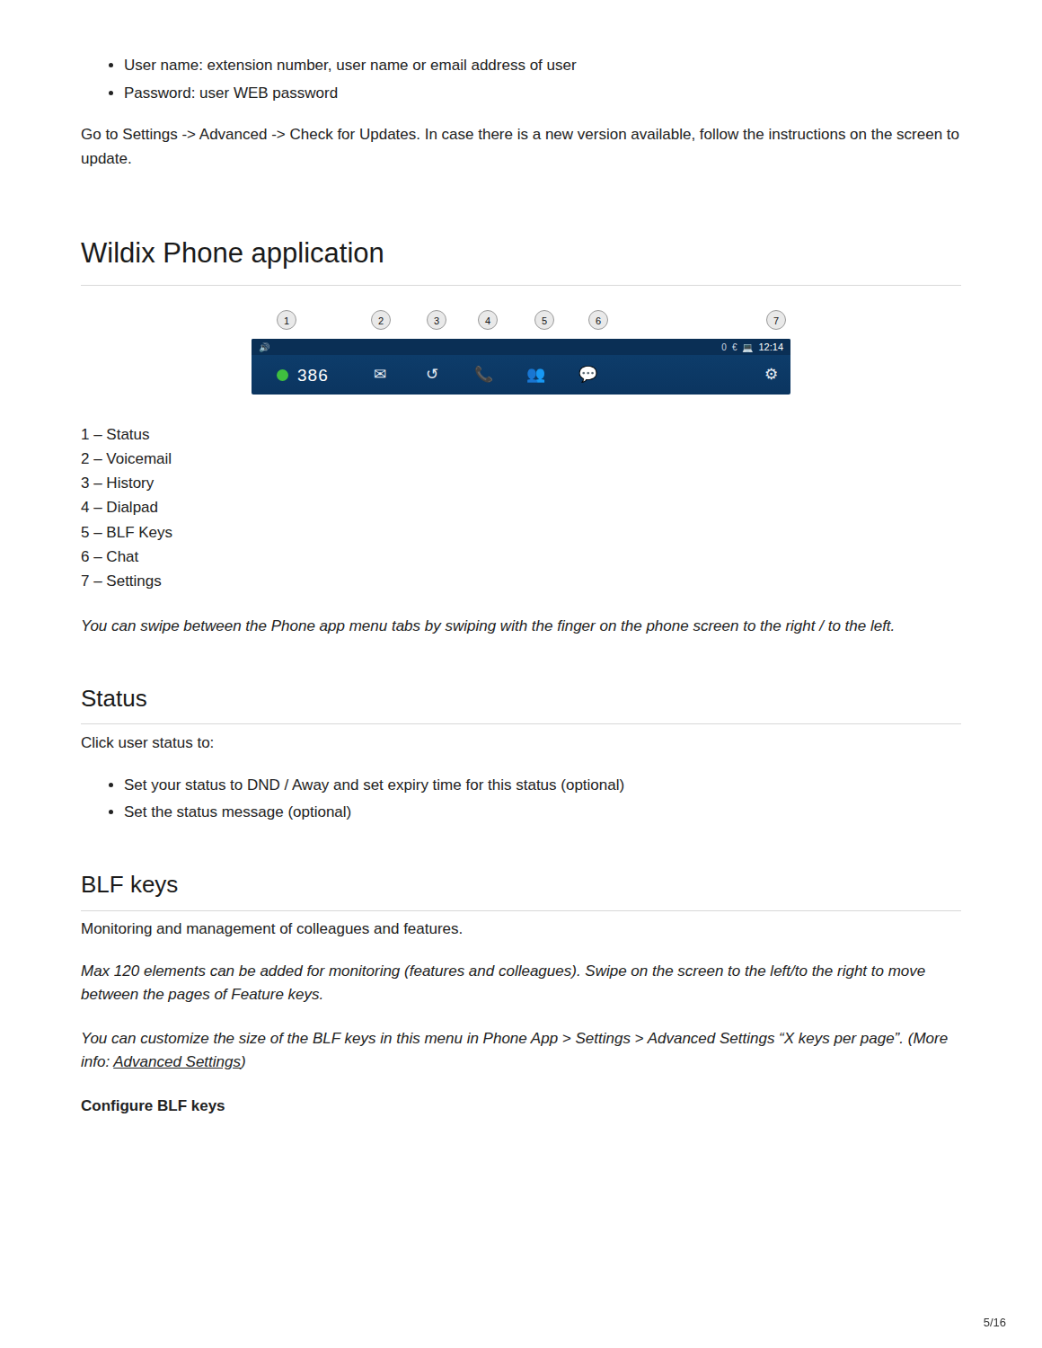User name: extension number, user name or email address of user
Password: user WEB password
Go to Settings -> Advanced -> Check for Updates. In case there is a new version available, follow the instructions on the screen to update.
Wildix Phone application
1 2 3 4 5 6 7
🔊 0 € 💻 12:14
386 ✉ ↺ 📞 👥 💬 ⚙
1 – Status
2 – Voicemail
3 – History
4 – Dialpad
5 – BLF Keys
6 – Chat
7 – Settings
You can swipe between the Phone app menu tabs by swiping with the finger on the phone screen to the right / to the left.
Status
Click user status to:
Set your status to DND / Away and set expiry time for this status (optional)
Set the status message (optional)
BLF keys
Monitoring and management of colleagues and features.
Max 120 elements can be added for monitoring (features and colleagues). Swipe on the screen to the left/to the right to move between the pages of Feature keys.
You can customize the size of the BLF keys in this menu in Phone App > Settings > Advanced Settings “X keys per page”. (More info: Advanced Settings)
Configure BLF keys
5/16